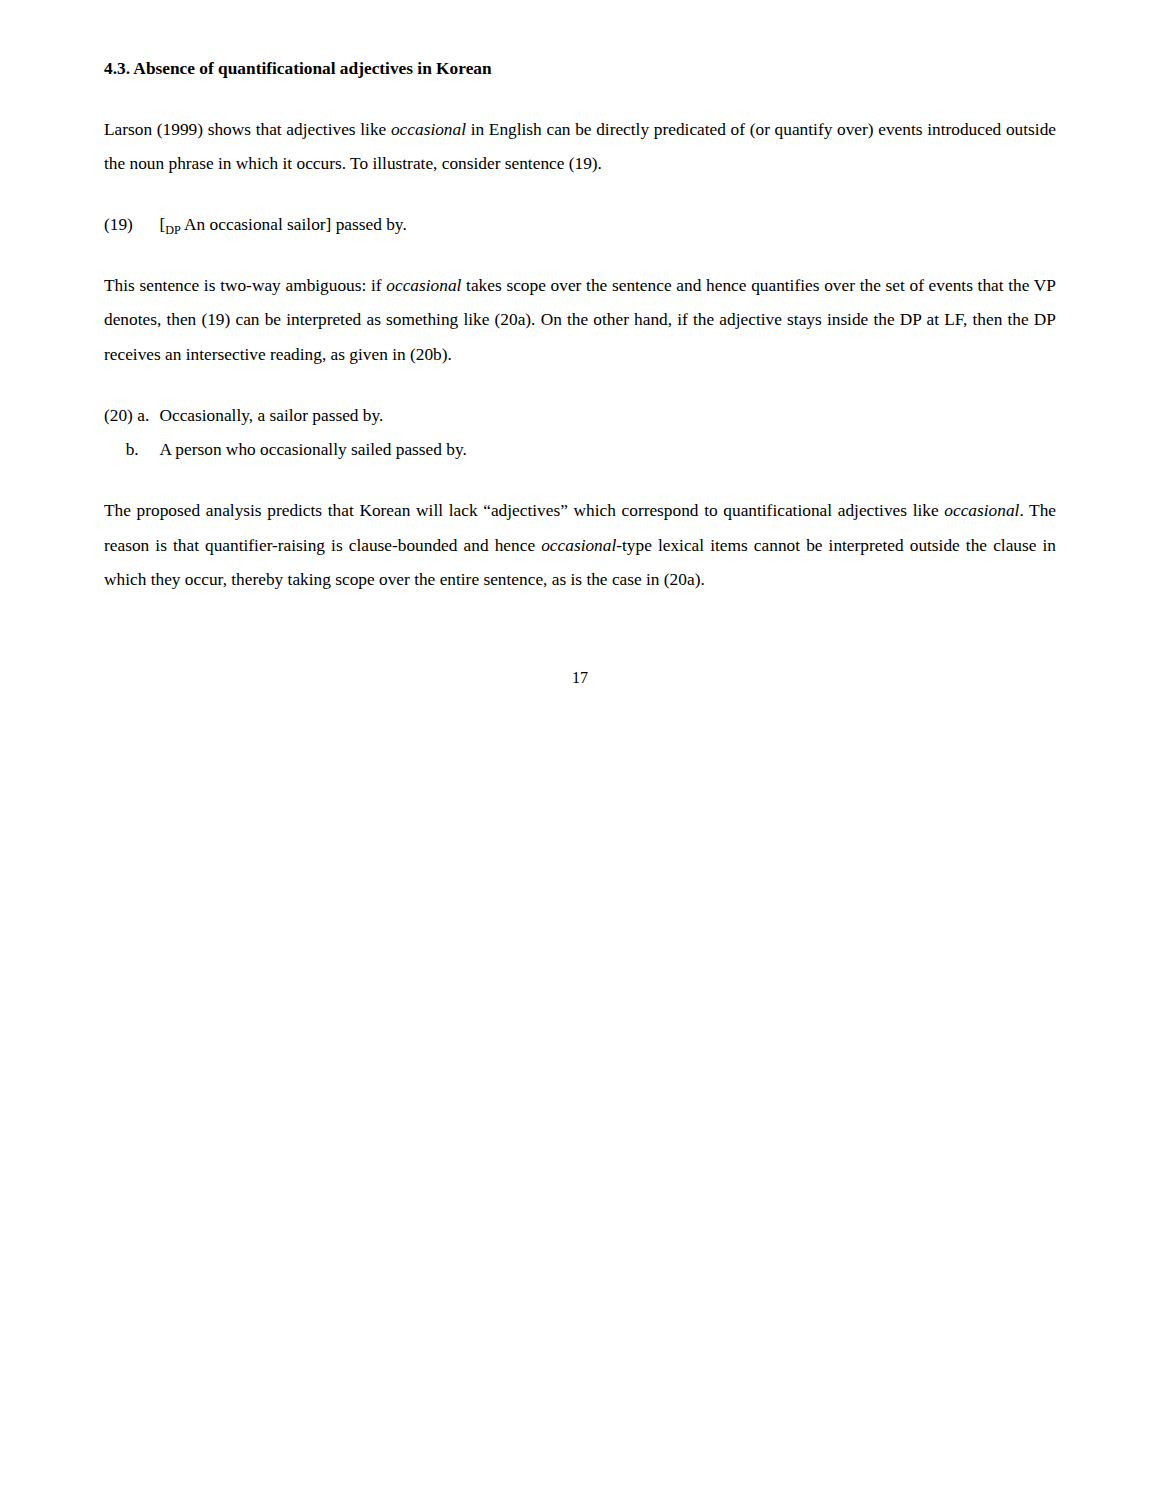4.3. Absence of quantificational adjectives in Korean
Larson (1999) shows that adjectives like occasional in English can be directly predicated of (or quantify over) events introduced outside the noun phrase in which it occurs. To illustrate, consider sentence (19).
(19) [DP An occasional sailor] passed by.
This sentence is two-way ambiguous: if occasional takes scope over the sentence and hence quantifies over the set of events that the VP denotes, then (19) can be interpreted as something like (20a). On the other hand, if the adjective stays inside the DP at LF, then the DP receives an intersective reading, as given in (20b).
(20) a. Occasionally, a sailor passed by.
b. A person who occasionally sailed passed by.
The proposed analysis predicts that Korean will lack “adjectives” which correspond to quantificational adjectives like occasional. The reason is that quantifier-raising is clause-bounded and hence occasional-type lexical items cannot be interpreted outside the clause in which they occur, thereby taking scope over the entire sentence, as is the case in (20a).
17